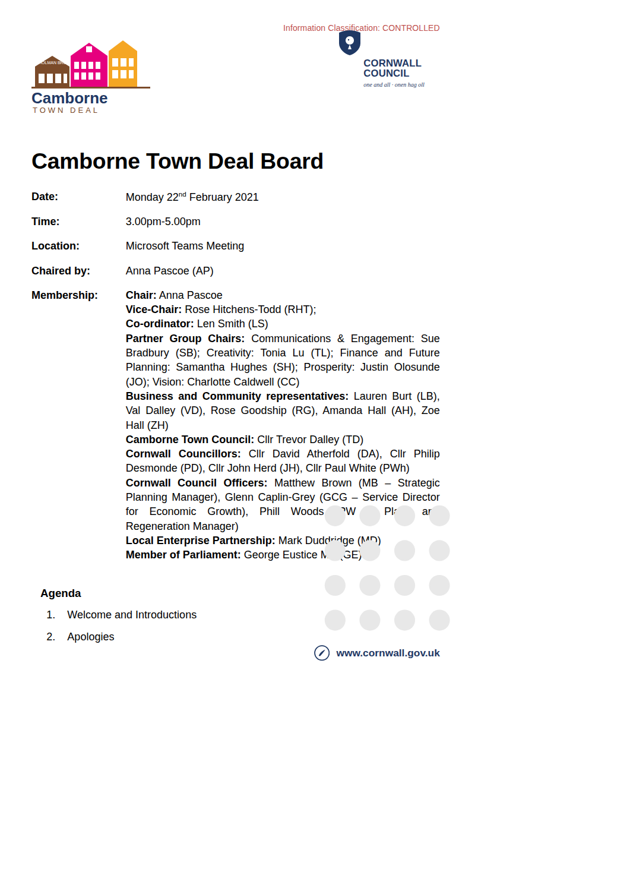Information Classification: CONTROLLED
HOLMAN BROS LTD Camborne TOWN DEAL
CORNWALL
COUNCIL
one and all · onen hag oll
Camborne Town Deal Board
| Date: | Monday 22 nd February 2021 |
| Time: | 3.00pm-5.00pm |
| Location: | Microsoft Teams Meeting |
| Chaired by: | Anna Pascoe (AP) |
| Membership: | Chair: Anna Pascoe Vice-Chair: Rose Hitchens-Todd (RHT); Co-ordinator: Len Smith (LS) Partner Group Chairs: Communications & Engagement: Sue Bradbury (SB); Creativity: Tonia Lu (TL); Finance and Future Planning: Samantha Hughes (SH); Prosperity: Justin Olosunde (JO); Vision: Charlotte Caldwell (CC) Business and Community representatives: Lauren Burt (LB), Val Dalley (VD), Rose Goodship (RG), Amanda Hall (AH), Zoe Hall (ZH) Camborne Town Council: Cllr Trevor Dalley (TD) Cornwall Councillors: Cllr David Atherfold (DA), Cllr Philip Desmonde (PD), Cllr John Herd (JH), Cllr Paul White (PWh) Cornwall Council Officers: Matthew Brown (MB – Strategic Planning Manager), Glenn Caplin-Grey (GCG – Service Director for Economic Growth), Phill Woods (PW – Place and Regeneration Manager) Local Enterprise Partnership: Mark Duddridge (MD) Member of Parliament: George Eustice MP (GE) |
Agenda
Welcome and Introductions
Apologies
www.cornwall.gov.uk